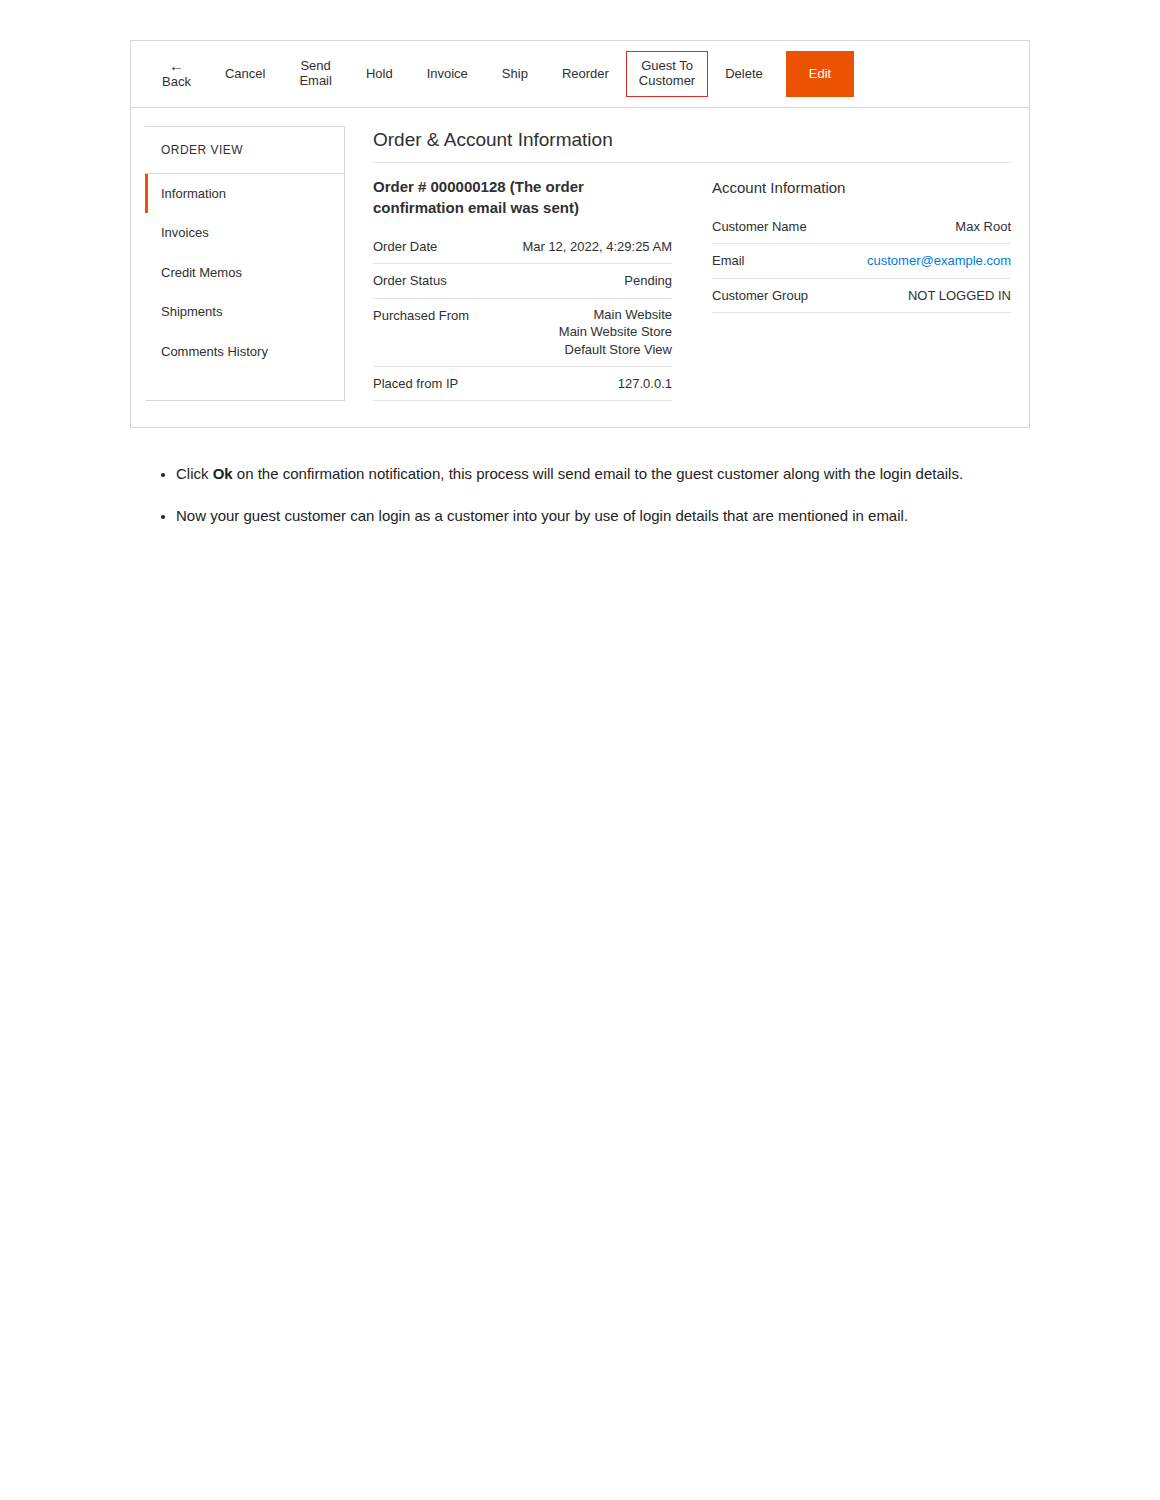←Back Cancel Send
Email Hold Invoice Ship Reorder Guest To
Customer Delete Edit
ORDER VIEW
Information
Invoices
Credit Memos
Shipments
Comments History
Order & Account Information
Order # 000000128 (The order confirmation email was sent)
| Order Date | Mar 12, 2022, 4:29:25 AM |
| Order Status | Pending |
| Purchased From | Main Website Main Website Store Default Store View |
| Placed from IP | 127.0.0.1 |
Account Information
| Customer Name | Max Root |
| Email | customer@example.com |
| Customer Group | NOT LOGGED IN |
Click Ok on the confirmation notification, this process will send email to the guest customer along with the login details.
Now your guest customer can login as a customer into your by use of login details that are mentioned in email.